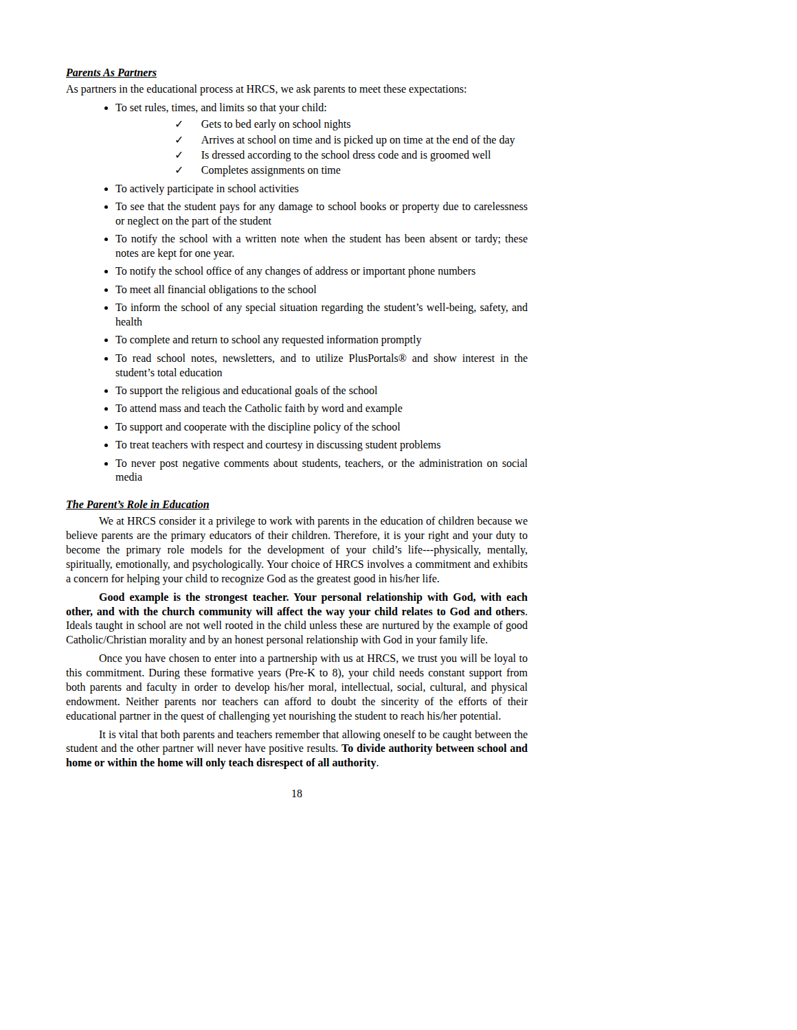Parents As Partners
As partners in the educational process at HRCS, we ask parents to meet these expectations:
To set rules, times, and limits so that your child:
Gets to bed early on school nights
Arrives at school on time and is picked up on time at the end of the day
Is dressed according to the school dress code and is groomed well
Completes assignments on time
To actively participate in school activities
To see that the student pays for any damage to school books or property due to carelessness or neglect on the part of the student
To notify the school with a written note when the student has been absent or tardy; these notes are kept for one year.
To notify the school office of any changes of address or important phone numbers
To meet all financial obligations to the school
To inform the school of any special situation regarding the student’s well-being, safety, and health
To complete and return to school any requested information promptly
To read school notes, newsletters, and to utilize PlusPortals® and show interest in the student’s total education
To support the religious and educational goals of the school
To attend mass and teach the Catholic faith by word and example
To support and cooperate with the discipline policy of the school
To treat teachers with respect and courtesy in discussing student problems
To never post negative comments about students, teachers, or the administration on social media
The Parent’s Role in Education
We at HRCS consider it a privilege to work with parents in the education of children because we believe parents are the primary educators of their children. Therefore, it is your right and your duty to become the primary role models for the development of your child’s life---physically, mentally, spiritually, emotionally, and psychologically. Your choice of HRCS involves a commitment and exhibits a concern for helping your child to recognize God as the greatest good in his/her life.
Good example is the strongest teacher. Your personal relationship with God, with each other, and with the church community will affect the way your child relates to God and others. Ideals taught in school are not well rooted in the child unless these are nurtured by the example of good Catholic/Christian morality and by an honest personal relationship with God in your family life.
Once you have chosen to enter into a partnership with us at HRCS, we trust you will be loyal to this commitment. During these formative years (Pre-K to 8), your child needs constant support from both parents and faculty in order to develop his/her moral, intellectual, social, cultural, and physical endowment. Neither parents nor teachers can afford to doubt the sincerity of the efforts of their educational partner in the quest of challenging yet nourishing the student to reach his/her potential.
It is vital that both parents and teachers remember that allowing oneself to be caught between the student and the other partner will never have positive results. To divide authority between school and home or within the home will only teach disrespect of all authority.
18